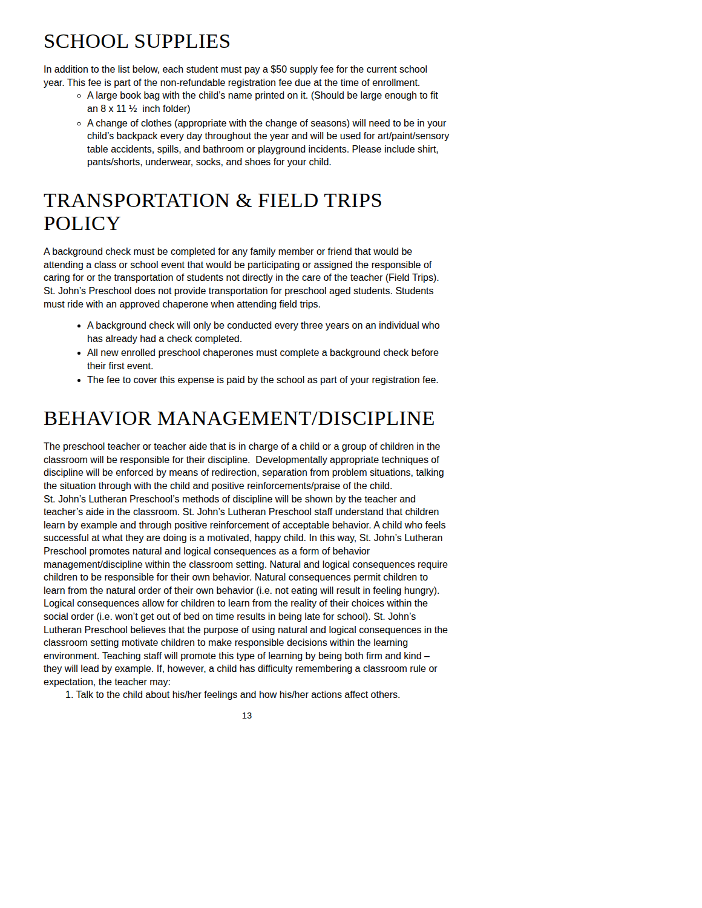SCHOOL SUPPLIES
In addition to the list below, each student must pay a $50 supply fee for the current school year. This fee is part of the non-refundable registration fee due at the time of enrollment.
A large book bag with the child’s name printed on it. (Should be large enough to fit an 8 x 11 ½ inch folder)
A change of clothes (appropriate with the change of seasons) will need to be in your child’s backpack every day throughout the year and will be used for art/paint/sensory table accidents, spills, and bathroom or playground incidents. Please include shirt, pants/shorts, underwear, socks, and shoes for your child.
TRANSPORTATION & FIELD TRIPS POLICY
A background check must be completed for any family member or friend that would be attending a class or school event that would be participating or assigned the responsible of caring for or the transportation of students not directly in the care of the teacher (Field Trips). St. John’s Preschool does not provide transportation for preschool aged students. Students must ride with an approved chaperone when attending field trips.
A background check will only be conducted every three years on an individual who has already had a check completed.
All new enrolled preschool chaperones must complete a background check before their first event.
The fee to cover this expense is paid by the school as part of your registration fee.
BEHAVIOR MANAGEMENT/DISCIPLINE
The preschool teacher or teacher aide that is in charge of a child or a group of children in the classroom will be responsible for their discipline. Developmentally appropriate techniques of discipline will be enforced by means of redirection, separation from problem situations, talking the situation through with the child and positive reinforcements/praise of the child.
St. John’s Lutheran Preschool’s methods of discipline will be shown by the teacher and teacher’s aide in the classroom. St. John’s Lutheran Preschool staff understand that children learn by example and through positive reinforcement of acceptable behavior. A child who feels successful at what they are doing is a motivated, happy child. In this way, St. John’s Lutheran Preschool promotes natural and logical consequences as a form of behavior management/discipline within the classroom setting. Natural and logical consequences require children to be responsible for their own behavior. Natural consequences permit children to learn from the natural order of their own behavior (i.e. not eating will result in feeling hungry). Logical consequences allow for children to learn from the reality of their choices within the social order (i.e. won’t get out of bed on time results in being late for school). St. John’s Lutheran Preschool believes that the purpose of using natural and logical consequences in the classroom setting motivate children to make responsible decisions within the learning environment. Teaching staff will promote this type of learning by being both firm and kind – they will lead by example. If, however, a child has difficulty remembering a classroom rule or expectation, the teacher may:
1. Talk to the child about his/her feelings and how his/her actions affect others.
13